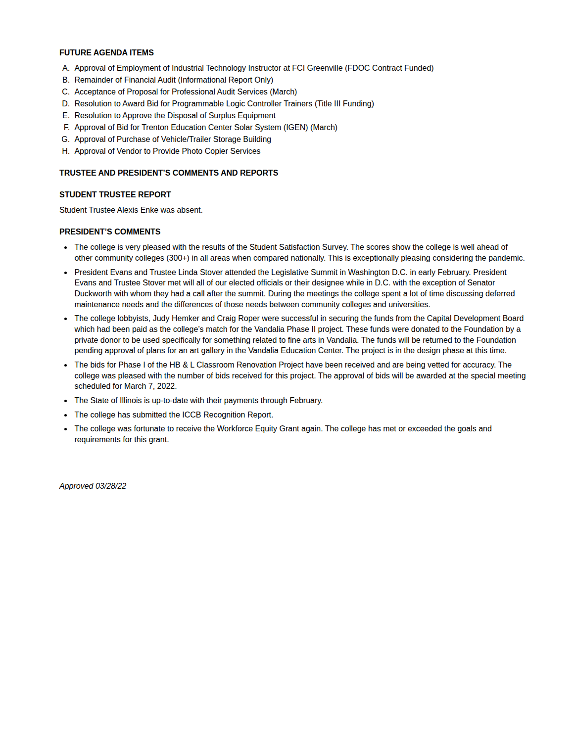FUTURE AGENDA ITEMS
Approval of Employment of Industrial Technology Instructor at FCI Greenville (FDOC Contract Funded)
Remainder of Financial Audit (Informational Report Only)
Acceptance of Proposal for Professional Audit Services (March)
Resolution to Award Bid for Programmable Logic Controller Trainers (Title III Funding)
Resolution to Approve the Disposal of Surplus Equipment
Approval of Bid for Trenton Education Center Solar System (IGEN) (March)
Approval of Purchase of Vehicle/Trailer Storage Building
Approval of Vendor to Provide Photo Copier Services
TRUSTEE AND PRESIDENT’S COMMENTS AND REPORTS
STUDENT TRUSTEE REPORT
Student Trustee Alexis Enke was absent.
PRESIDENT’S COMMENTS
The college is very pleased with the results of the Student Satisfaction Survey. The scores show the college is well ahead of other community colleges (300+) in all areas when compared nationally. This is exceptionally pleasing considering the pandemic.
President Evans and Trustee Linda Stover attended the Legislative Summit in Washington D.C. in early February. President Evans and Trustee Stover met will all of our elected officials or their designee while in D.C. with the exception of Senator Duckworth with whom they had a call after the summit. During the meetings the college spent a lot of time discussing deferred maintenance needs and the differences of those needs between community colleges and universities.
The college lobbyists, Judy Hemker and Craig Roper were successful in securing the funds from the Capital Development Board which had been paid as the college’s match for the Vandalia Phase II project. These funds were donated to the Foundation by a private donor to be used specifically for something related to fine arts in Vandalia. The funds will be returned to the Foundation pending approval of plans for an art gallery in the Vandalia Education Center. The project is in the design phase at this time.
The bids for Phase I of the HB & L Classroom Renovation Project have been received and are being vetted for accuracy. The college was pleased with the number of bids received for this project. The approval of bids will be awarded at the special meeting scheduled for March 7, 2022.
The State of Illinois is up-to-date with their payments through February.
The college has submitted the ICCB Recognition Report.
The college was fortunate to receive the Workforce Equity Grant again. The college has met or exceeded the goals and requirements for this grant.
Approved 03/28/22